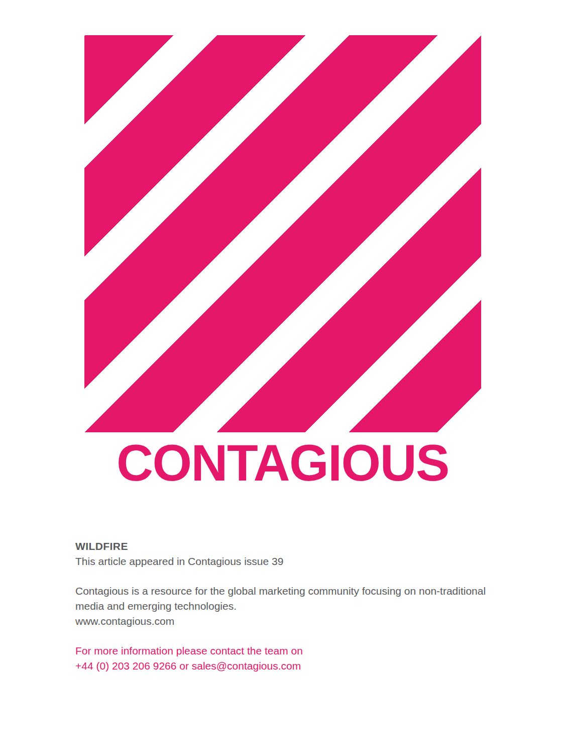CONTAGIOUS
WILDFIRE
This article appeared in Contagious issue 39
Contagious is a resource for the global marketing community focusing on non-traditional media and emerging technologies.
www.contagious.com
For more information please contact the team on
+44 (0) 203 206 9266 or sales@contagious.com